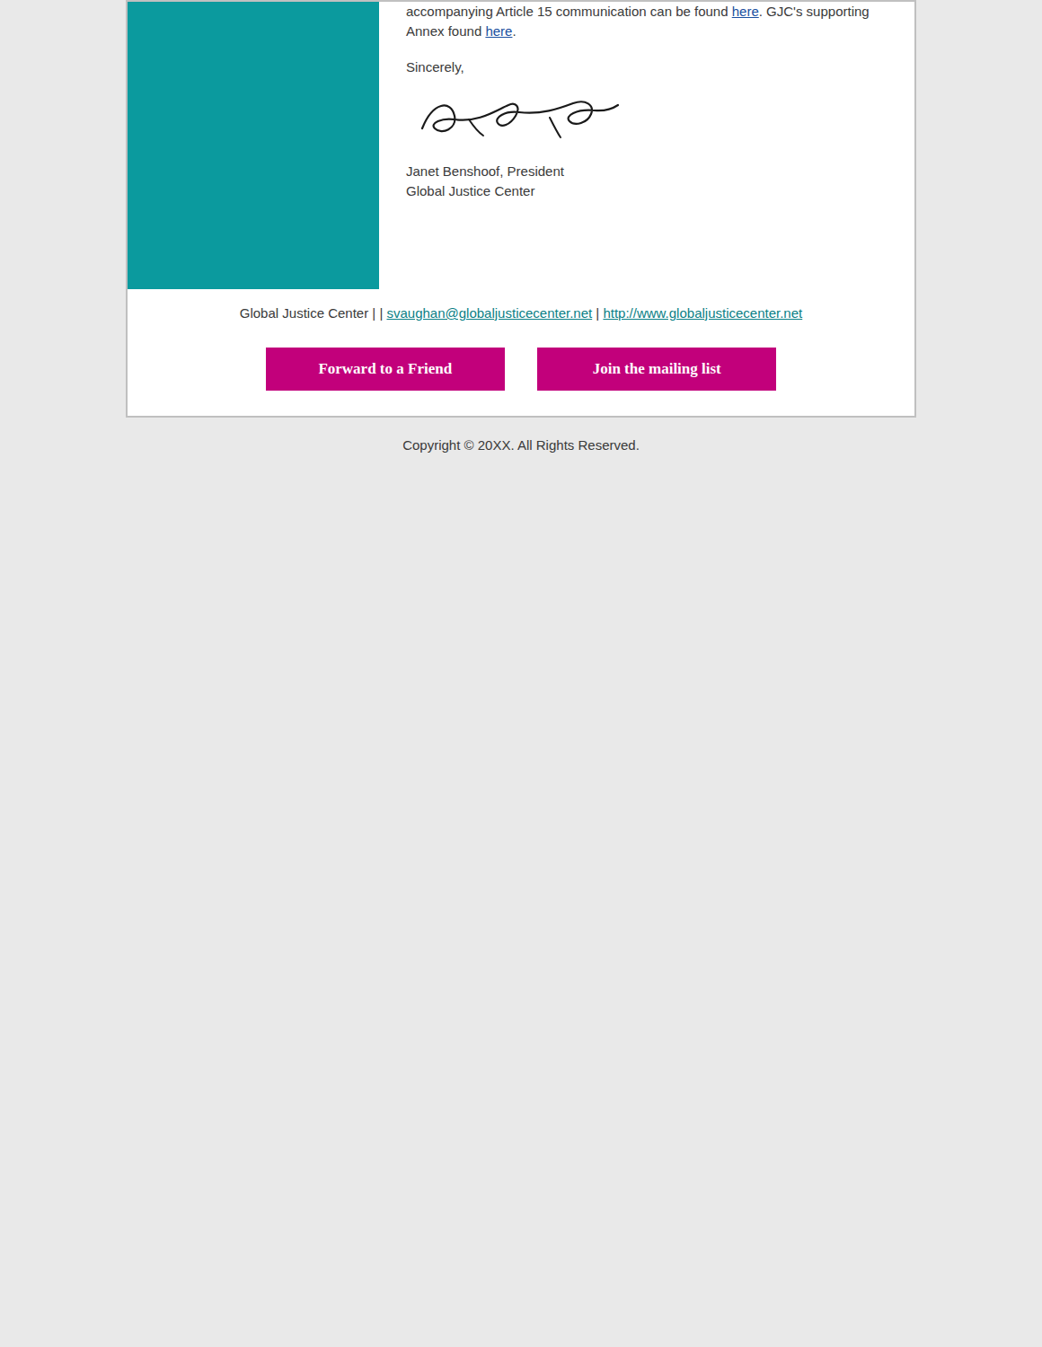| | accompanying Article 15 communication can be found here . GJC's supporting Annex found here . Sincerely, Janet Benshoof, President Global Justice Center |
Global Justice Center | | svaughan@globaljusticecenter.net | http://www.globaljusticecenter.net
Forward to a Friend Join the mailing list
Copyright © 20XX. All Rights Reserved.